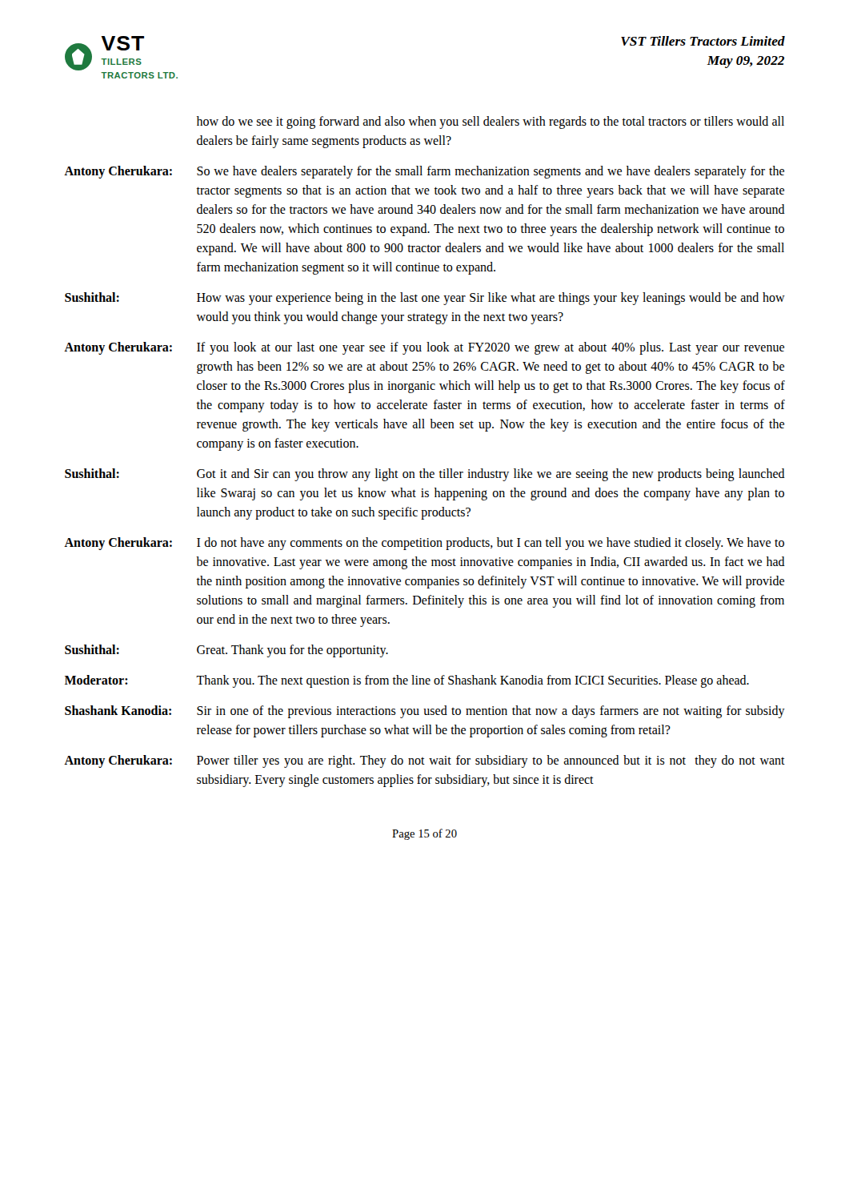VST
TILLERS
TRACTORS LTD.
VST Tillers Tractors Limited
May 09, 2022
how do we see it going forward and also when you sell dealers with regards to the total tractors or tillers would all dealers be fairly same segments products as well?
| Antony Cherukara: | So we have dealers separately for the small farm mechanization segments and we have dealers separately for the tractor segments so that is an action that we took two and a half to three years back that we will have separate dealers so for the tractors we have around 340 dealers now and for the small farm mechanization we have around 520 dealers now, which continues to expand. The next two to three years the dealership network will continue to expand. We will have about 800 to 900 tractor dealers and we would like have about 1000 dealers for the small farm mechanization segment so it will continue to expand. |
| Sushithal: | How was your experience being in the last one year Sir like what are things your key leanings would be and how would you think you would change your strategy in the next two years? |
| Antony Cherukara: | If you look at our last one year see if you look at FY2020 we grew at about 40% plus. Last year our revenue growth has been 12% so we are at about 25% to 26% CAGR. We need to get to about 40% to 45% CAGR to be closer to the Rs.3000 Crores plus in inorganic which will help us to get to that Rs.3000 Crores. The key focus of the company today is to how to accelerate faster in terms of execution, how to accelerate faster in terms of revenue growth. The key verticals have all been set up. Now the key is execution and the entire focus of the company is on faster execution. |
| Sushithal: | Got it and Sir can you throw any light on the tiller industry like we are seeing the new products being launched like Swaraj so can you let us know what is happening on the ground and does the company have any plan to launch any product to take on such specific products? |
| Antony Cherukara: | I do not have any comments on the competition products, but I can tell you we have studied it closely. We have to be innovative. Last year we were among the most innovative companies in India, CII awarded us. In fact we had the ninth position among the innovative companies so definitely VST will continue to innovative. We will provide solutions to small and marginal farmers. Definitely this is one area you will find lot of innovation coming from our end in the next two to three years. |
| Sushithal: | Great. Thank you for the opportunity. |
| Moderator: | Thank you. The next question is from the line of Shashank Kanodia from ICICI Securities. Please go ahead. |
| Shashank Kanodia: | Sir in one of the previous interactions you used to mention that now a days farmers are not waiting for subsidy release for power tillers purchase so what will be the proportion of sales coming from retail? |
| Antony Cherukara: | Power tiller yes you are right. They do not wait for subsidiary to be announced but it is not they do not want subsidiary. Every single customers applies for subsidiary, but since it is direct |
Page 15 of 20